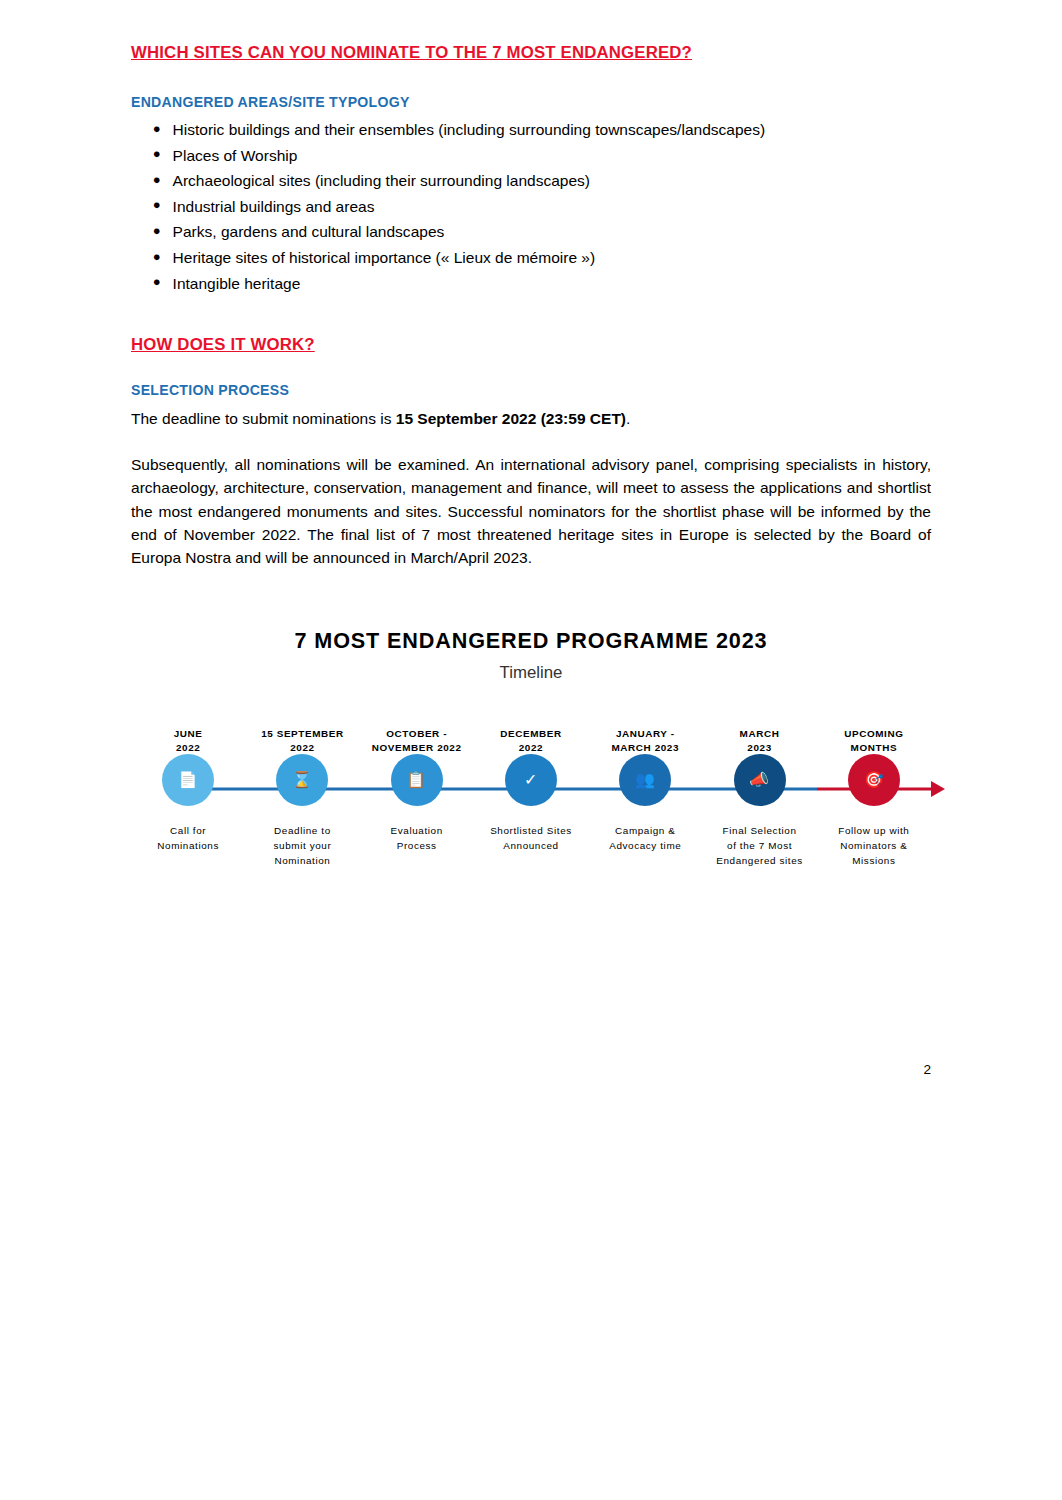Which sites can you nominate to the 7 Most Endangered?
Endangered areas/site typology
Historic buildings and their ensembles (including surrounding townscapes/landscapes)
Places of Worship
Archaeological sites (including their surrounding landscapes)
Industrial buildings and areas
Parks, gardens and cultural landscapes
Heritage sites of historical importance (« Lieux de mémoire »)
Intangible heritage
How does it work?
Selection process
The deadline to submit nominations is 15 September 2022 (23:59 CET).
Subsequently, all nominations will be examined. An international advisory panel, comprising specialists in history, archaeology, architecture, conservation, management and finance, will meet to assess the applications and shortlist the most endangered monuments and sites. Successful nominators for the shortlist phase will be informed by the end of November 2022. The final list of 7 most threatened heritage sites in Europe is selected by the Board of Europa Nostra and will be announced in March/April 2023.
7 MOST ENDANGERED PROGRAMME 2023
Timeline
| June 2022 | 15 September 2022 | October - November 2022 | December 2022 | January - March 2023 | March 2023 | Upcoming Months |
| 📄 | ⌛ | 📋 | ✓ | 👥 | 📣 | 🎯 |
| Call for Nominations | Deadline to submit your Nomination | Evaluation Process | Shortlisted Sites Announced | Campaign & Advocacy time | Final Selection of the 7 Most Endangered sites | Follow up with Nominators & Missions |
2